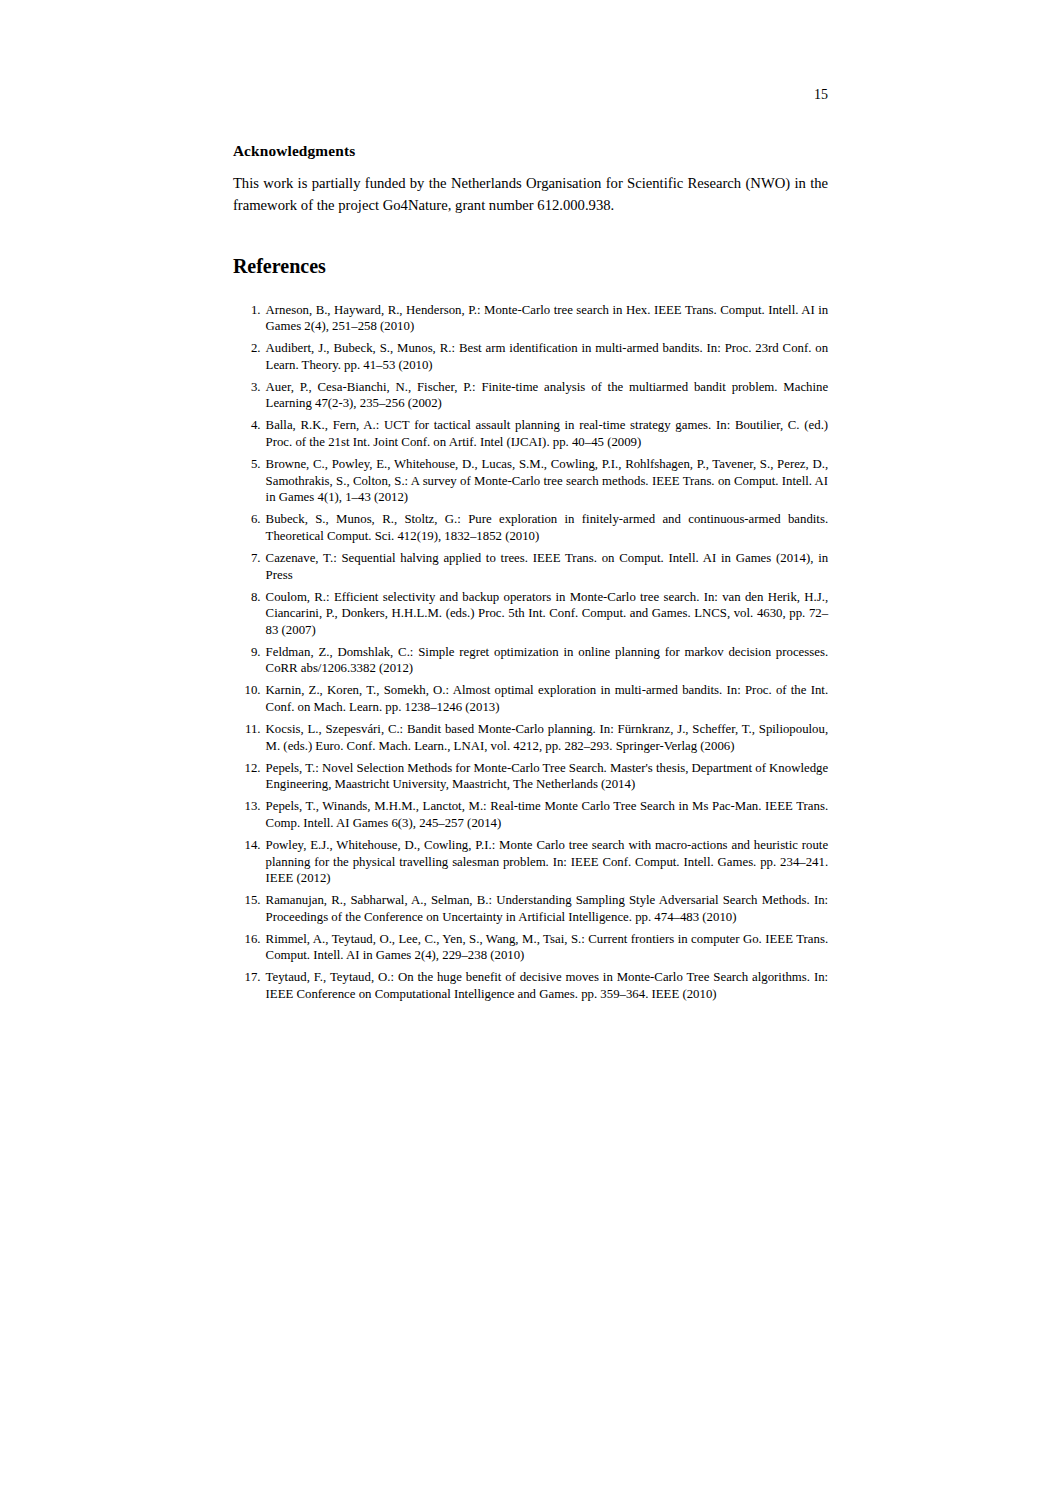15
Acknowledgments
This work is partially funded by the Netherlands Organisation for Scientific Research (NWO) in the framework of the project Go4Nature, grant number 612.000.938.
References
Arneson, B., Hayward, R., Henderson, P.: Monte-Carlo tree search in Hex. IEEE Trans. Comput. Intell. AI in Games 2(4), 251–258 (2010)
Audibert, J., Bubeck, S., Munos, R.: Best arm identification in multi-armed bandits. In: Proc. 23rd Conf. on Learn. Theory. pp. 41–53 (2010)
Auer, P., Cesa-Bianchi, N., Fischer, P.: Finite-time analysis of the multiarmed bandit problem. Machine Learning 47(2-3), 235–256 (2002)
Balla, R.K., Fern, A.: UCT for tactical assault planning in real-time strategy games. In: Boutilier, C. (ed.) Proc. of the 21st Int. Joint Conf. on Artif. Intel (IJCAI). pp. 40–45 (2009)
Browne, C., Powley, E., Whitehouse, D., Lucas, S.M., Cowling, P.I., Rohlfshagen, P., Tavener, S., Perez, D., Samothrakis, S., Colton, S.: A survey of Monte-Carlo tree search methods. IEEE Trans. on Comput. Intell. AI in Games 4(1), 1–43 (2012)
Bubeck, S., Munos, R., Stoltz, G.: Pure exploration in finitely-armed and continuous-armed bandits. Theoretical Comput. Sci. 412(19), 1832–1852 (2010)
Cazenave, T.: Sequential halving applied to trees. IEEE Trans. on Comput. Intell. AI in Games (2014), in Press
Coulom, R.: Efficient selectivity and backup operators in Monte-Carlo tree search. In: van den Herik, H.J., Ciancarini, P., Donkers, H.H.L.M. (eds.) Proc. 5th Int. Conf. Comput. and Games. LNCS, vol. 4630, pp. 72–83 (2007)
Feldman, Z., Domshlak, C.: Simple regret optimization in online planning for markov decision processes. CoRR abs/1206.3382 (2012)
Karnin, Z., Koren, T., Somekh, O.: Almost optimal exploration in multi-armed bandits. In: Proc. of the Int. Conf. on Mach. Learn. pp. 1238–1246 (2013)
Kocsis, L., Szepesvári, C.: Bandit based Monte-Carlo planning. In: Fürnkranz, J., Scheffer, T., Spiliopoulou, M. (eds.) Euro. Conf. Mach. Learn., LNAI, vol. 4212, pp. 282–293. Springer-Verlag (2006)
Pepels, T.: Novel Selection Methods for Monte-Carlo Tree Search. Master's thesis, Department of Knowledge Engineering, Maastricht University, Maastricht, The Netherlands (2014)
Pepels, T., Winands, M.H.M., Lanctot, M.: Real-time Monte Carlo Tree Search in Ms Pac-Man. IEEE Trans. Comp. Intell. AI Games 6(3), 245–257 (2014)
Powley, E.J., Whitehouse, D., Cowling, P.I.: Monte Carlo tree search with macro-actions and heuristic route planning for the physical travelling salesman problem. In: IEEE Conf. Comput. Intell. Games. pp. 234–241. IEEE (2012)
Ramanujan, R., Sabharwal, A., Selman, B.: Understanding Sampling Style Adversarial Search Methods. In: Proceedings of the Conference on Uncertainty in Artificial Intelligence. pp. 474–483 (2010)
Rimmel, A., Teytaud, O., Lee, C., Yen, S., Wang, M., Tsai, S.: Current frontiers in computer Go. IEEE Trans. Comput. Intell. AI in Games 2(4), 229–238 (2010)
Teytaud, F., Teytaud, O.: On the huge benefit of decisive moves in Monte-Carlo Tree Search algorithms. In: IEEE Conference on Computational Intelligence and Games. pp. 359–364. IEEE (2010)